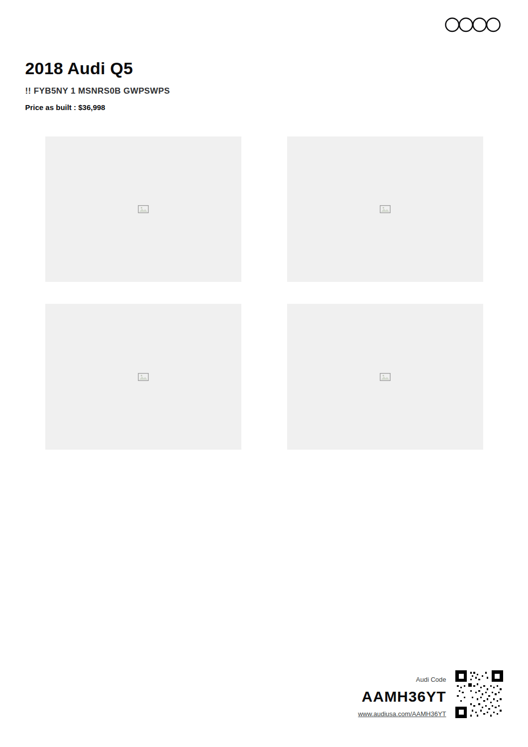2018 Audi Q5
!! FYB5NY 1 MSNRS0B GWPSWPS
Price as built : $36,998
Audi Code
AAMH36YT
www.audiusa.com/AAMH36YT